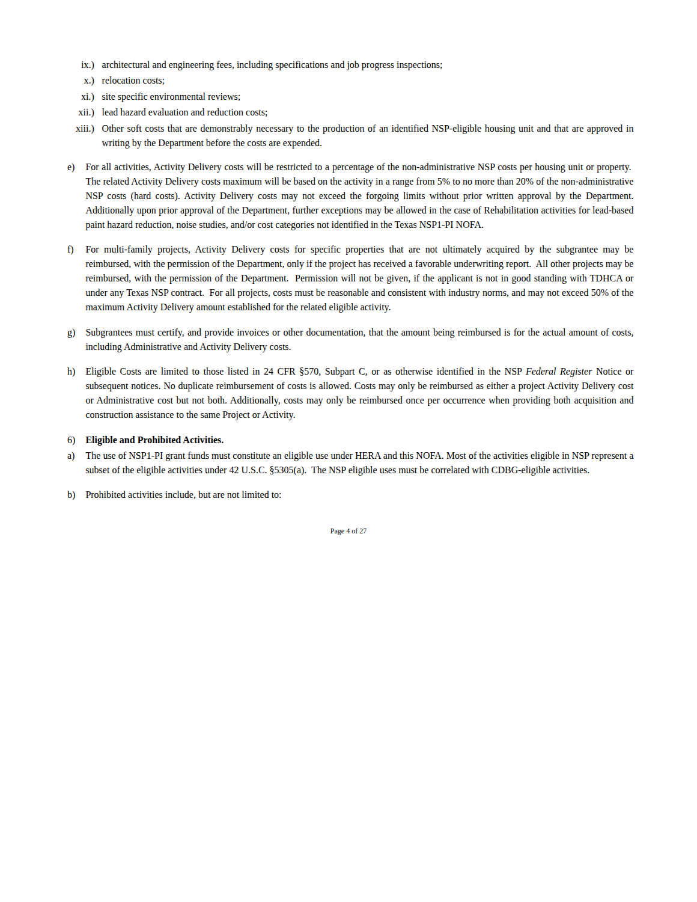ix.) architectural and engineering fees, including specifications and job progress inspections;
x.) relocation costs;
xi.) site specific environmental reviews;
xii.) lead hazard evaluation and reduction costs;
xiii.) Other soft costs that are demonstrably necessary to the production of an identified NSP-eligible housing unit and that are approved in writing by the Department before the costs are expended.
e) For all activities, Activity Delivery costs will be restricted to a percentage of the non-administrative NSP costs per housing unit or property. The related Activity Delivery costs maximum will be based on the activity in a range from 5% to no more than 20% of the non-administrative NSP costs (hard costs). Activity Delivery costs may not exceed the forgoing limits without prior written approval by the Department. Additionally upon prior approval of the Department, further exceptions may be allowed in the case of Rehabilitation activities for lead-based paint hazard reduction, noise studies, and/or cost categories not identified in the Texas NSP1-PI NOFA.
f) For multi-family projects, Activity Delivery costs for specific properties that are not ultimately acquired by the subgrantee may be reimbursed, with the permission of the Department, only if the project has received a favorable underwriting report. All other projects may be reimbursed, with the permission of the Department. Permission will not be given, if the applicant is not in good standing with TDHCA or under any Texas NSP contract. For all projects, costs must be reasonable and consistent with industry norms, and may not exceed 50% of the maximum Activity Delivery amount established for the related eligible activity.
g) Subgrantees must certify, and provide invoices or other documentation, that the amount being reimbursed is for the actual amount of costs, including Administrative and Activity Delivery costs.
h) Eligible Costs are limited to those listed in 24 CFR §570, Subpart C, or as otherwise identified in the NSP Federal Register Notice or subsequent notices. No duplicate reimbursement of costs is allowed. Costs may only be reimbursed as either a project Activity Delivery cost or Administrative cost but not both. Additionally, costs may only be reimbursed once per occurrence when providing both acquisition and construction assistance to the same Project or Activity.
6) Eligible and Prohibited Activities.
a) The use of NSP1-PI grant funds must constitute an eligible use under HERA and this NOFA. Most of the activities eligible in NSP represent a subset of the eligible activities under 42 U.S.C. §5305(a). The NSP eligible uses must be correlated with CDBG-eligible activities.
b) Prohibited activities include, but are not limited to:
Page 4 of 27